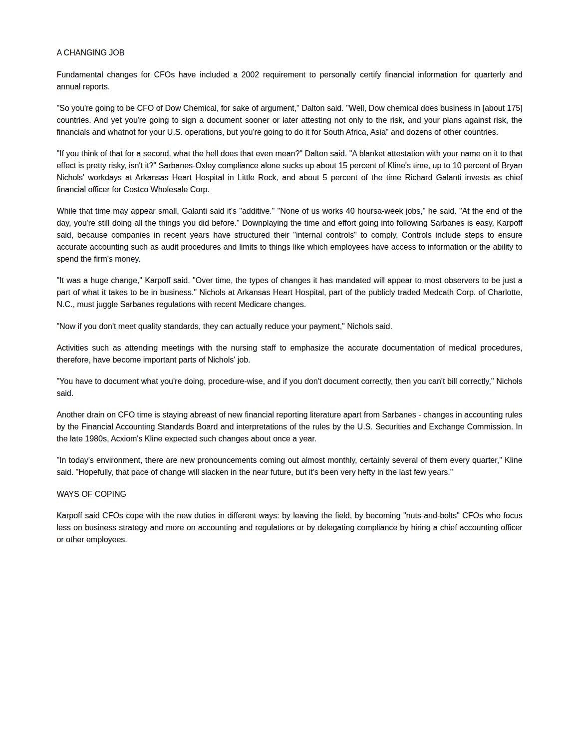A CHANGING JOB
Fundamental changes for CFOs have included a 2002 requirement to personally certify financial information for quarterly and annual reports.
"So you're going to be CFO of Dow Chemical, for sake of argument," Dalton said. "Well, Dow chemical does business in [about 175] countries. And yet you're going to sign a document sooner or later attesting not only to the risk, and your plans against risk, the financials and whatnot for your U.S. operations, but you're going to do it for South Africa, Asia" and dozens of other countries.
"If you think of that for a second, what the hell does that even mean?" Dalton said. "A blanket attestation with your name on it to that effect is pretty risky, isn't it?" Sarbanes-Oxley compliance alone sucks up about 15 percent of Kline's time, up to 10 percent of Bryan Nichols' workdays at Arkansas Heart Hospital in Little Rock, and about 5 percent of the time Richard Galanti invests as chief financial officer for Costco Wholesale Corp.
While that time may appear small, Galanti said it's "additive." "None of us works 40 hoursa-week jobs," he said. "At the end of the day, you're still doing all the things you did before." Downplaying the time and effort going into following Sarbanes is easy, Karpoff said, because companies in recent years have structured their "internal controls" to comply. Controls include steps to ensure accurate accounting such as audit procedures and limits to things like which employees have access to information or the ability to spend the firm's money.
"It was a huge change," Karpoff said. "Over time, the types of changes it has mandated will appear to most observers to be just a part of what it takes to be in business." Nichols at Arkansas Heart Hospital, part of the publicly traded Medcath Corp. of Charlotte, N.C., must juggle Sarbanes regulations with recent Medicare changes.
"Now if you don't meet quality standards, they can actually reduce your payment," Nichols said.
Activities such as attending meetings with the nursing staff to emphasize the accurate documentation of medical procedures, therefore, have become important parts of Nichols' job.
"You have to document what you're doing, procedure-wise, and if you don't document correctly, then you can't bill correctly," Nichols said.
Another drain on CFO time is staying abreast of new financial reporting literature apart from Sarbanes - changes in accounting rules by the Financial Accounting Standards Board and interpretations of the rules by the U.S. Securities and Exchange Commission. In the late 1980s, Acxiom's Kline expected such changes about once a year.
"In today's environment, there are new pronouncements coming out almost monthly, certainly several of them every quarter," Kline said. "Hopefully, that pace of change will slacken in the near future, but it's been very hefty in the last few years."
WAYS OF COPING
Karpoff said CFOs cope with the new duties in different ways: by leaving the field, by becoming "nuts-and-bolts" CFOs who focus less on business strategy and more on accounting and regulations or by delegating compliance by hiring a chief accounting officer or other employees.